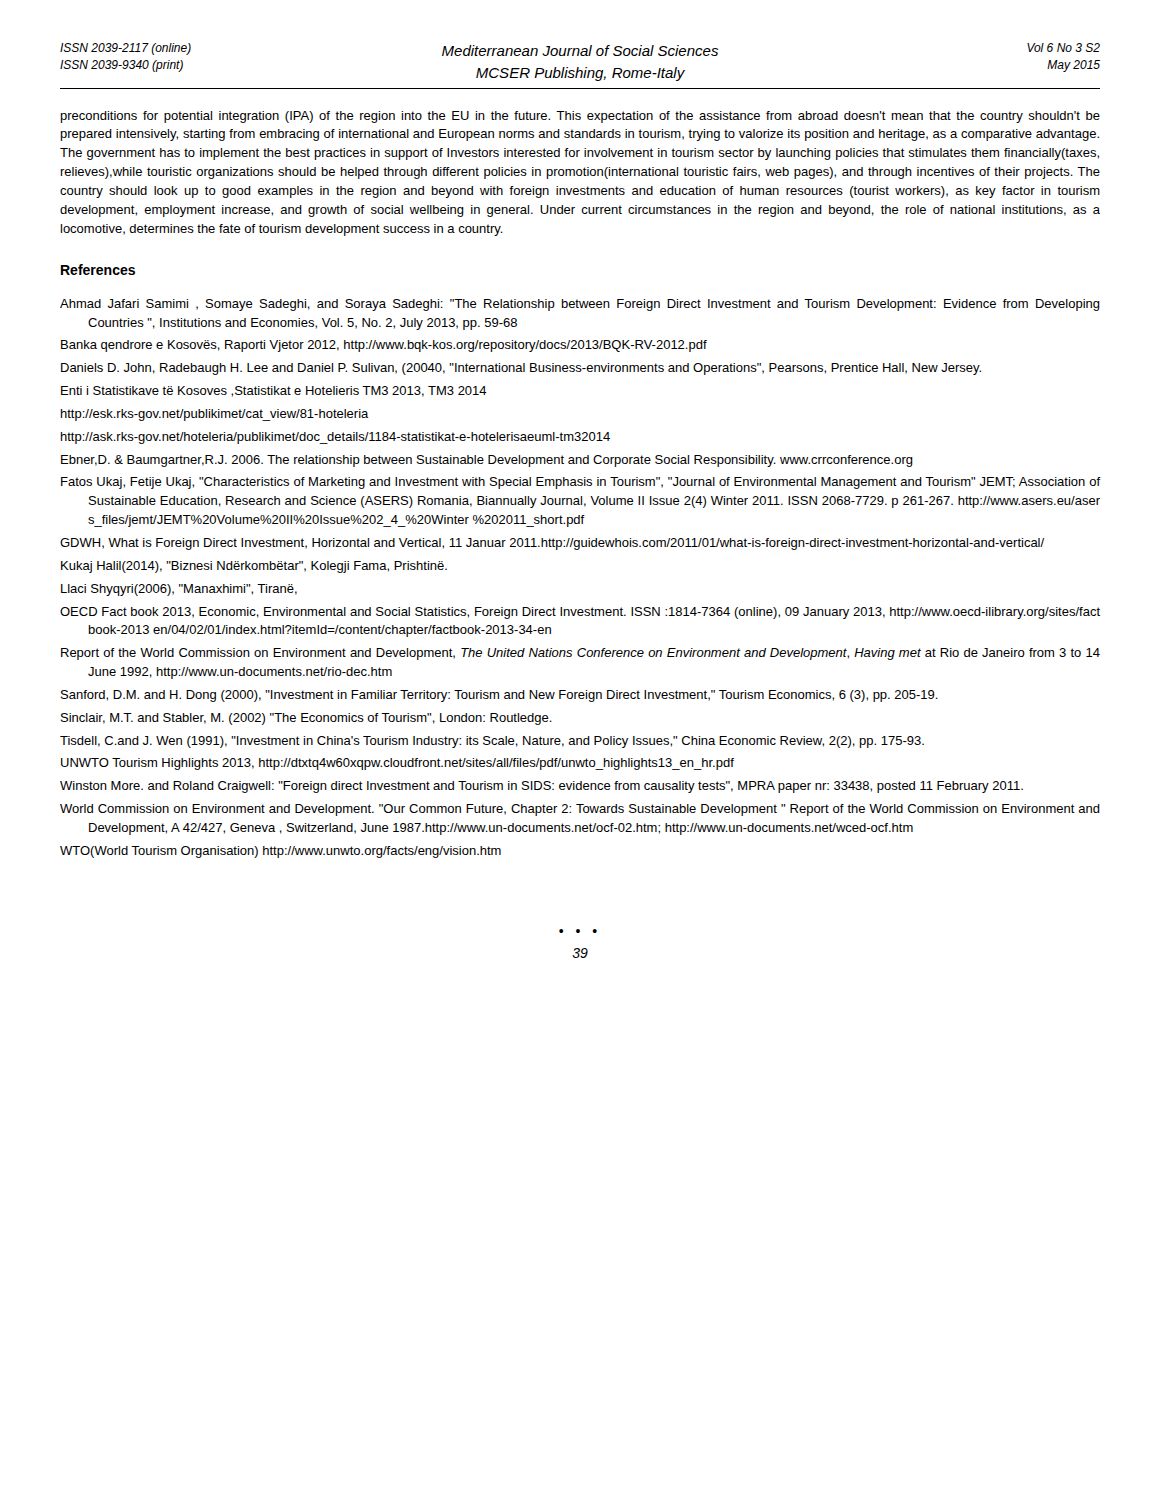| ISSN 2039-2117 (online) ISSN 2039-9340 (print) | Mediterranean Journal of Social Sciences MCSER Publishing, Rome-Italy | Vol 6 No 3 S2 May 2015 |
preconditions for potential integration (IPA) of the region into the EU in the future. This expectation of the assistance from abroad doesn't mean that the country shouldn't be prepared intensively, starting from embracing of international and European norms and standards in tourism, trying to valorize its position and heritage, as a comparative advantage. The government has to implement the best practices in support of Investors interested for involvement in tourism sector by launching policies that stimulates them financially(taxes, relieves),while touristic organizations should be helped through different policies in promotion(international touristic fairs, web pages), and through incentives of their projects. The country should look up to good examples in the region and beyond with foreign investments and education of human resources (tourist workers), as key factor in tourism development, employment increase, and growth of social wellbeing in general. Under current circumstances in the region and beyond, the role of national institutions, as a locomotive, determines the fate of tourism development success in a country.
References
Ahmad Jafari Samimi , Somaye Sadeghi, and Soraya Sadeghi: "The Relationship between Foreign Direct Investment and Tourism Development: Evidence from Developing Countries ", Institutions and Economies, Vol. 5, No. 2, July 2013, pp. 59-68
Banka qendrore e Kosovës, Raporti Vjetor 2012, http://www.bqk-kos.org/repository/docs/2013/BQK-RV-2012.pdf
Daniels D. John, Radebaugh H. Lee and Daniel P. Sulivan, (20040, "International Business-environments and Operations", Pearsons, Prentice Hall, New Jersey.
Enti i Statistikave të Kosoves ,Statistikat e Hotelieris TM3 2013, TM3 2014
http://esk.rks-gov.net/publikimet/cat_view/81-hoteleria
http://ask.rks-gov.net/hoteleria/publikimet/doc_details/1184-statistikat-e-hotelerisaeuml-tm32014
Ebner,D. & Baumgartner,R.J. 2006. The relationship between Sustainable Development and Corporate Social Responsibility. www.crrconference.org
Fatos Ukaj, Fetije Ukaj, "Characteristics of Marketing and Investment with Special Emphasis in Tourism", "Journal of Environmental Management and Tourism" JEMT; Association of Sustainable Education, Research and Science (ASERS) Romania, Biannually Journal, Volume II Issue 2(4) Winter 2011. ISSN 2068-7729. p 261-267. http://www.asers.eu/asers_files/jemt/JEMT%20Volume%20II%20Issue%202_4_%20Winter %202011_short.pdf
GDWH, What is Foreign Direct Investment, Horizontal and Vertical, 11 Januar 2011.http://guidewhois.com/2011/01/what-is-foreign-direct-investment-horizontal-and-vertical/
Kukaj Halil(2014), "Biznesi Ndërkombëtar", Kolegji Fama, Prishtinë.
Llaci Shyqyri(2006), "Manaxhimi", Tiranë,
OECD Fact book 2013, Economic, Environmental and Social Statistics, Foreign Direct Investment. ISSN :1814-7364 (online), 09 January 2013, http://www.oecd-ilibrary.org/sites/factbook-2013 en/04/02/01/index.html?itemId=/content/chapter/factbook-2013-34-en
Report of the World Commission on Environment and Development, The United Nations Conference on Environment and Development, Having met at Rio de Janeiro from 3 to 14 June 1992, http://www.un-documents.net/rio-dec.htm
Sanford, D.M. and H. Dong (2000), "Investment in Familiar Territory: Tourism and New Foreign Direct Investment," Tourism Economics, 6 (3), pp. 205-19.
Sinclair, M.T. and Stabler, M. (2002) "The Economics of Tourism", London: Routledge.
Tisdell, C.and J. Wen (1991), "Investment in China's Tourism Industry: its Scale, Nature, and Policy Issues," China Economic Review, 2(2), pp. 175-93.
UNWTO Tourism Highlights 2013, http://dtxtq4w60xqpw.cloudfront.net/sites/all/files/pdf/unwto_highlights13_en_hr.pdf
Winston More. and Roland Craigwell: "Foreign direct Investment and Tourism in SIDS: evidence from causality tests", MPRA paper nr: 33438, posted 11 February 2011.
World Commission on Environment and Development. "Our Common Future, Chapter 2: Towards Sustainable Development " Report of the World Commission on Environment and Development, A 42/427, Geneva , Switzerland, June 1987.http://www.un-documents.net/ocf-02.htm; http://www.un-documents.net/wced-ocf.htm
WTO(World Tourism Organisation) http://www.unwto.org/facts/eng/vision.htm
• • •
39